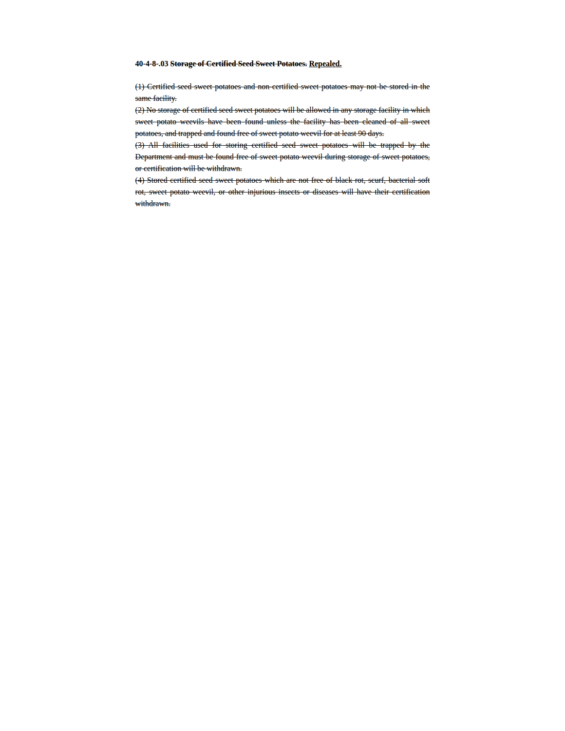40-4-8-.03 Storage of Certified Seed Sweet Potatoes. Repealed.
(1) Certified seed sweet potatoes and non-certified sweet potatoes may not be stored in the same facility.
(2) No storage of certified seed sweet potatoes will be allowed in any storage facility in which sweet potato weevils have been found unless the facility has been cleaned of all sweet potatoes, and trapped and found free of sweet potato weevil for at least 90 days.
(3) All facilities used for storing certified seed sweet potatoes will be trapped by the Department and must be found free of sweet potato weevil during storage of sweet potatoes, or certification will be withdrawn.
(4) Stored certified seed sweet potatoes which are not free of black rot, scurf, bacterial soft rot, sweet potato weevil, or other injurious insects or diseases will have their certification withdrawn.